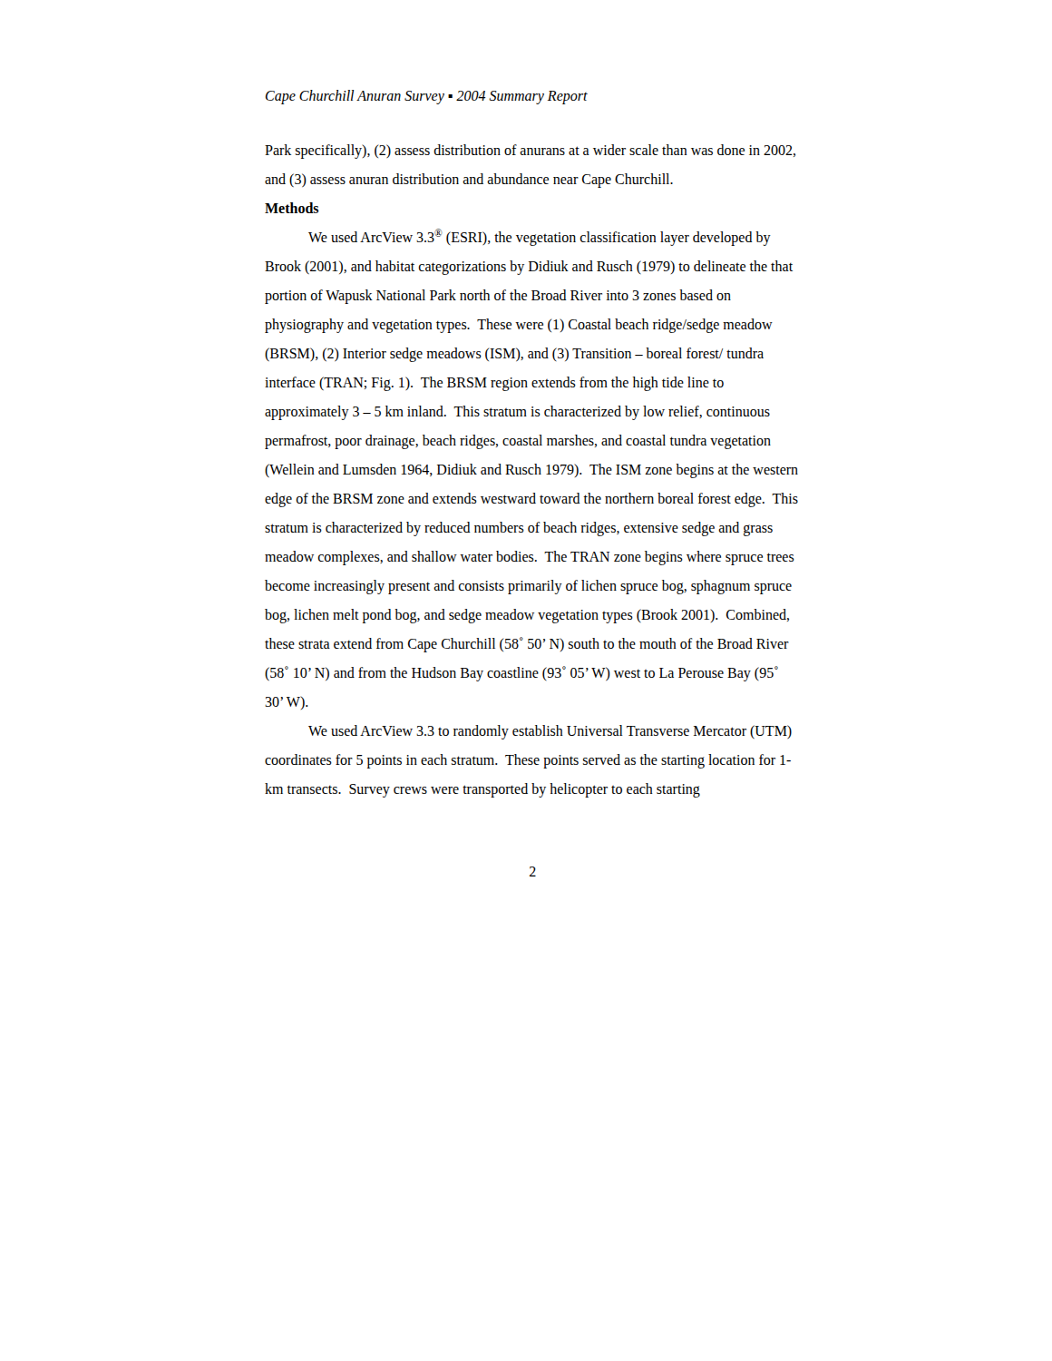Cape Churchill Anuran Survey ▪ 2004 Summary Report
Park specifically), (2) assess distribution of anurans at a wider scale than was done in 2002, and (3) assess anuran distribution and abundance near Cape Churchill.
Methods
We used ArcView 3.3® (ESRI), the vegetation classification layer developed by Brook (2001), and habitat categorizations by Didiuk and Rusch (1979) to delineate the that portion of Wapusk National Park north of the Broad River into 3 zones based on physiography and vegetation types. These were (1) Coastal beach ridge/sedge meadow (BRSM), (2) Interior sedge meadows (ISM), and (3) Transition – boreal forest/ tundra interface (TRAN; Fig. 1). The BRSM region extends from the high tide line to approximately 3 – 5 km inland. This stratum is characterized by low relief, continuous permafrost, poor drainage, beach ridges, coastal marshes, and coastal tundra vegetation (Wellein and Lumsden 1964, Didiuk and Rusch 1979). The ISM zone begins at the western edge of the BRSM zone and extends westward toward the northern boreal forest edge. This stratum is characterized by reduced numbers of beach ridges, extensive sedge and grass meadow complexes, and shallow water bodies. The TRAN zone begins where spruce trees become increasingly present and consists primarily of lichen spruce bog, sphagnum spruce bog, lichen melt pond bog, and sedge meadow vegetation types (Brook 2001). Combined, these strata extend from Cape Churchill (58˚ 50’ N) south to the mouth of the Broad River (58˚ 10’ N) and from the Hudson Bay coastline (93˚ 05’ W) west to La Perouse Bay (95˚ 30’ W).
We used ArcView 3.3 to randomly establish Universal Transverse Mercator (UTM) coordinates for 5 points in each stratum. These points served as the starting location for 1-km transects. Survey crews were transported by helicopter to each starting
2